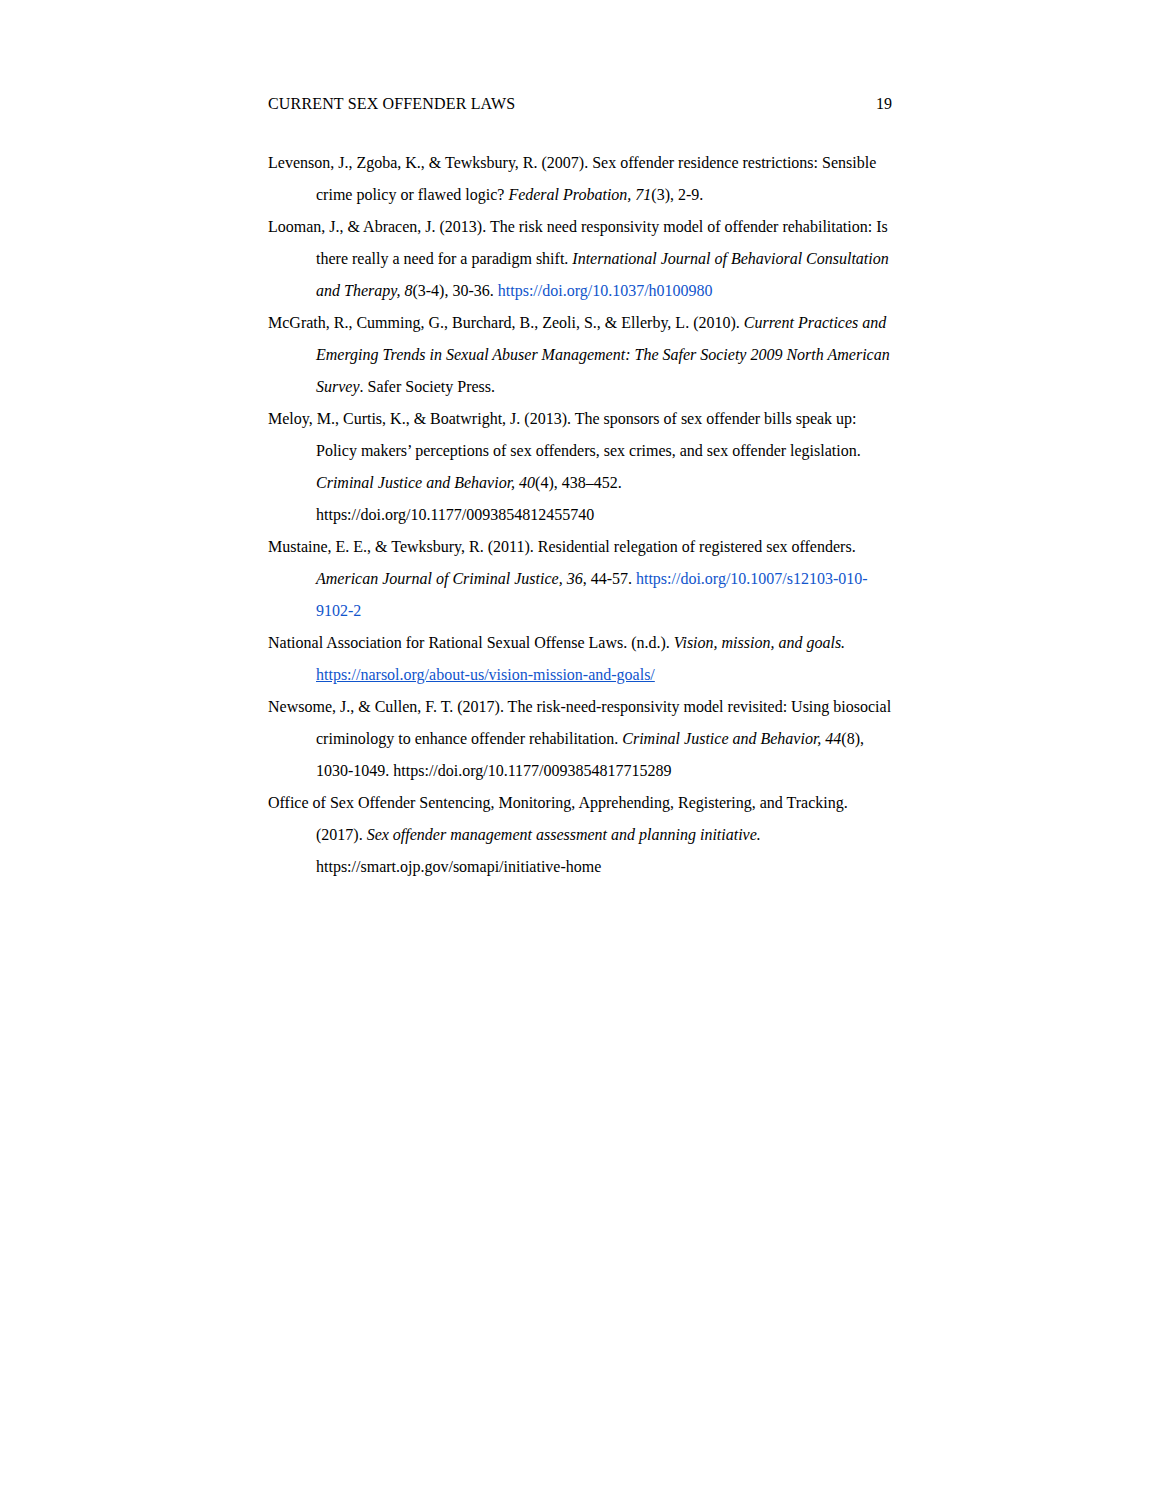Current Sex Offender Laws 19
Levenson, J., Zgoba, K., & Tewksbury, R. (2007). Sex offender residence restrictions: Sensible crime policy or flawed logic? Federal Probation, 71(3), 2-9.
Looman, J., & Abracen, J. (2013). The risk need responsivity model of offender rehabilitation: Is there really a need for a paradigm shift. International Journal of Behavioral Consultation and Therapy, 8(3-4), 30-36. https://doi.org/10.1037/h0100980
McGrath, R., Cumming, G., Burchard, B., Zeoli, S., & Ellerby, L. (2010). Current Practices and Emerging Trends in Sexual Abuser Management: The Safer Society 2009 North American Survey. Safer Society Press.
Meloy, M., Curtis, K., & Boatwright, J. (2013). The sponsors of sex offender bills speak up: Policy makers’ perceptions of sex offenders, sex crimes, and sex offender legislation. Criminal Justice and Behavior, 40(4), 438–452. https://doi.org/10.1177/0093854812455740
Mustaine, E. E., & Tewksbury, R. (2011). Residential relegation of registered sex offenders. American Journal of Criminal Justice, 36, 44-57. https://doi.org/10.1007/s12103-010-9102-2
National Association for Rational Sexual Offense Laws. (n.d.). Vision, mission, and goals. https://narsol.org/about-us/vision-mission-and-goals/
Newsome, J., & Cullen, F. T. (2017). The risk-need-responsivity model revisited: Using biosocial criminology to enhance offender rehabilitation. Criminal Justice and Behavior, 44(8), 1030-1049. https://doi.org/10.1177/0093854817715289
Office of Sex Offender Sentencing, Monitoring, Apprehending, Registering, and Tracking. (2017). Sex offender management assessment and planning initiative. https://smart.ojp.gov/somapi/initiative-home